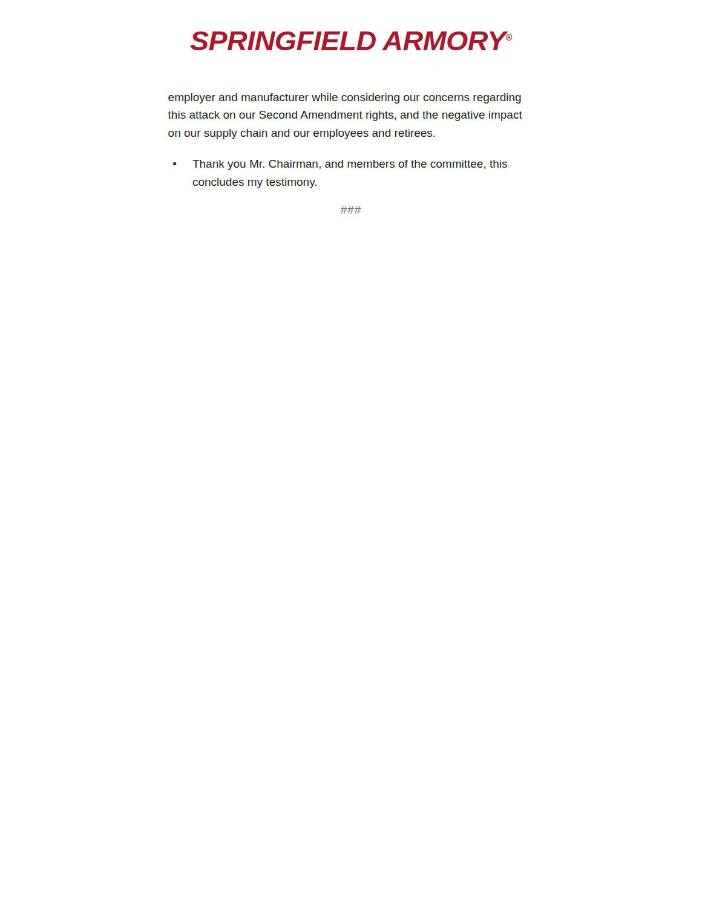SPRINGFIELD ARMORY®
employer and manufacturer while considering our concerns regarding this attack on our Second Amendment rights, and the negative impact on our supply chain and our employees and retirees.
Thank you Mr. Chairman, and members of the committee, this concludes my testimony.
###